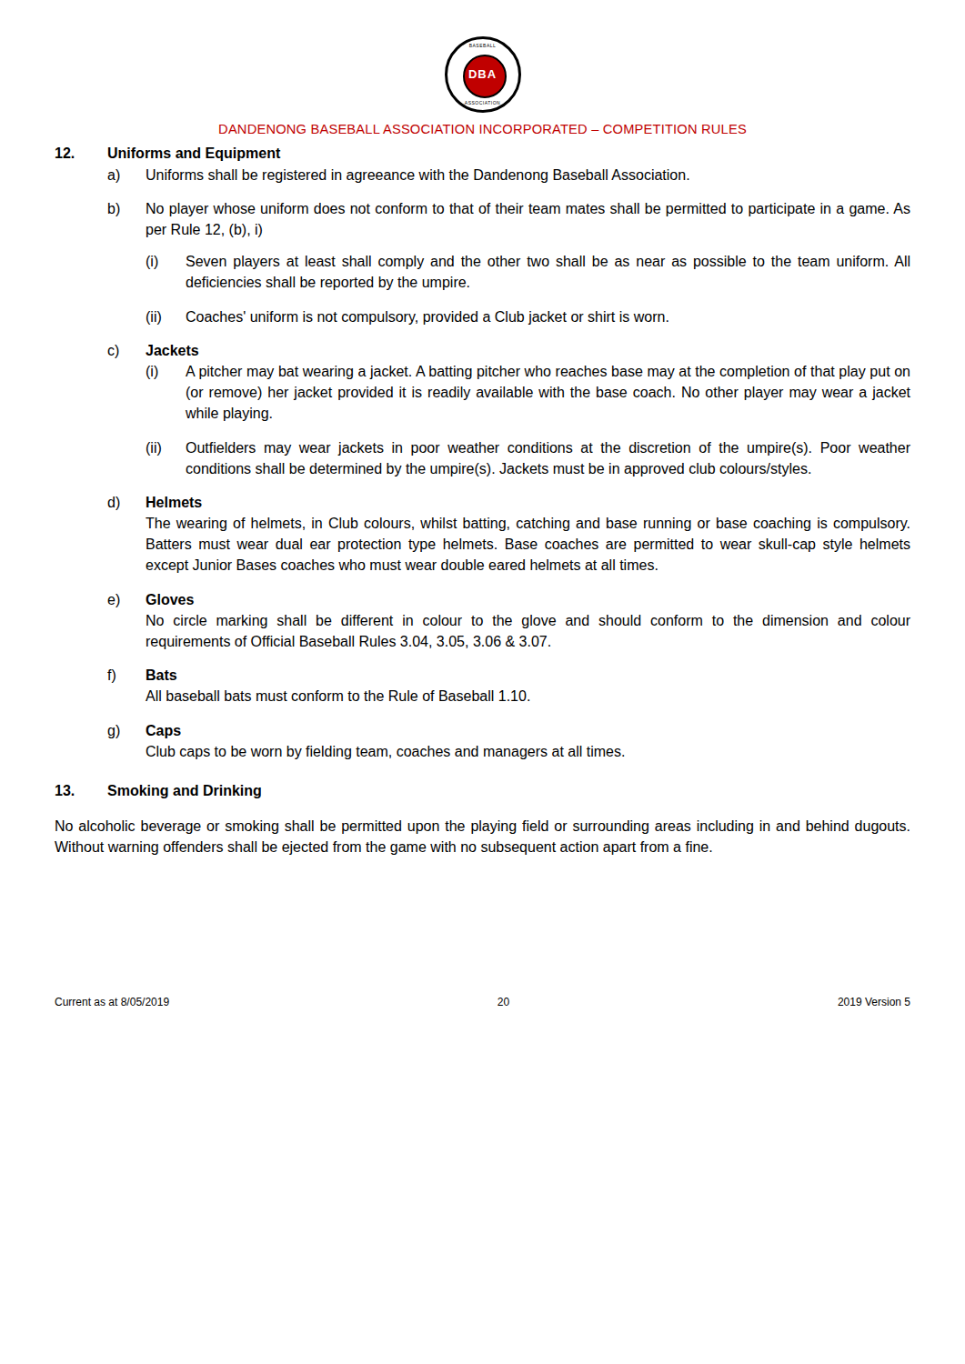BASEBALL ASSOCIATION
DANDENONG BASEBALL ASSOCIATION INCORPORATED – COMPETITION RULES
12. Uniforms and Equipment
a) Uniforms shall be registered in agreeance with the Dandenong Baseball Association.
b) No player whose uniform does not conform to that of their team mates shall be permitted to participate in a game. As per Rule 12, (b), i)
(i) Seven players at least shall comply and the other two shall be as near as possible to the team uniform. All deficiencies shall be reported by the umpire.
(ii) Coaches' uniform is not compulsory, provided a Club jacket or shirt is worn.
c) Jackets
(i) A pitcher may bat wearing a jacket. A batting pitcher who reaches base may at the completion of that play put on (or remove) her jacket provided it is readily available with the base coach. No other player may wear a jacket while playing.
(ii) Outfielders may wear jackets in poor weather conditions at the discretion of the umpire(s). Poor weather conditions shall be determined by the umpire(s). Jackets must be in approved club colours/styles.
d) Helmets
The wearing of helmets, in Club colours, whilst batting, catching and base running or base coaching is compulsory. Batters must wear dual ear protection type helmets. Base coaches are permitted to wear skull-cap style helmets except Junior Bases coaches who must wear double eared helmets at all times.
e) Gloves
No circle marking shall be different in colour to the glove and should conform to the dimension and colour requirements of Official Baseball Rules 3.04, 3.05, 3.06 & 3.07.
f) Bats
All baseball bats must conform to the Rule of Baseball 1.10.
g) Caps
Club caps to be worn by fielding team, coaches and managers at all times.
13. Smoking and Drinking
No alcoholic beverage or smoking shall be permitted upon the playing field or surrounding areas including in and behind dugouts. Without warning offenders shall be ejected from the game with no subsequent action apart from a fine.
Current as at 8/05/2019 20 2019 Version 5